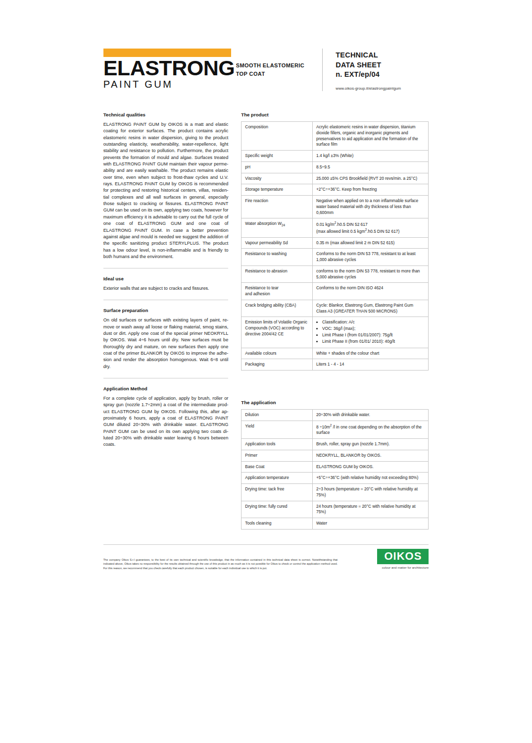ELASTRONG
PAINT GUM
SMOOTH ELASTOMERIC
TOP COAT
TECHNICAL
DATA SHEET
n. EXT/ep/04
www.oikos-group.it/elastrongpaintgum
Technical qualities
ELASTRONG PAINT GUM by OIKOS is a matt and elastic coating for exterior surfaces. The product contains acrylic elastomeric resins in water dispersion, giving to the product outstanding elasticity, weatherability, water-repellence, light stability and resistance to pollution. Furthermore, the product prevents the formation of mould and algae. Surfaces treated with ELASTRONG PAINT GUM maintain their vapour permeability and are easily washable. The product remains elastic over time, even when subject to frost-thaw cycles and U.V. rays. ELASTRONG PAINT GUM by OIKOS is recommended for protecting and restoring historical centers, villas, residential complexes and all wall surfaces in general, especially those subject to cracking or fissures. ELASTRONG PAINT GUM can be used on its own, applying two coats, however for maximum efficiency it is advisable to carry out the full cycle of one coat of ELASTRONG GUM and one coat of ELASTRONG PAINT GUM. In case a better prevention against algae and mould is needed we suggest the addition of the specific sanitizing product STERYLPLUS. The product has a low odour level, is non-inflammable and is friendly to both humans and the environment.
Ideal use
Exterior walls that are subject to cracks and fissures.
Surface preparation
On old surfaces or surfaces with existing layers of paint, remove or wash away all loose or flaking material, smog stains, dust or dirt. Apply one coat of the special primer NEOKRYLL by OIKOS. Wait 4÷6 hours until dry. New surfaces must be thoroughly dry and mature, on new surfaces then apply one coat of the primer BLANKOR by OIKOS to improve the adhesion and render the absorption homogenous. Wait 6÷8 until dry.
Application Method
For a complete cycle of application, apply by brush, roller or spray gun (nozzle 1.7÷2mm) a coat of the intermediate product ELASTRONG GUM by OIKOS. Following this, after approximately 6 hours, apply a coat of ELASTRONG PAINT GUM diluted 20÷30% with drinkable water. ELASTRONG PAINT GUM can be used on its own applying two coats diluted 20÷30% with drinkable water leaving 6 hours between coats.
The product
| Composition | Acrylic elastomeric resins in water dispersion, titanium dioxide fillers, organic and inorganic pigments and preservatives to aid application and the formation of the surface film |
| Specific weight | 1.4 kg/l ±3% (White) |
| pH | 8.5÷9.5 |
| Viscosity | 25.000 ±5% CPS Brookfield (RVT 20 revs/min. a 25°C) |
| Storage temperature | +2°C÷+36°C. Keep from freezing |
| Fire reaction | Negative when applied on to a non inflammable surface water based material with dry thickness of less than 0,600mm |
| Water absorption W 24 | 0.01 kg/m 2 .h0.5 DIN 52 617 (max allowed limit 0.5 kgm 2 .h0.5 DIN 52 617) |
| Vapour permeability Sd | 0.35 m (max allowed limit 2 m DIN 52 615) |
| Resistance to washing | Conforms to the norm DIN 53 778, resistant to at least 1,000 abrasive cycles |
| Resistance to abrasion | conforms to the norm DIN 53 778, resistant to more than 5,000 abrasive cycles |
| Resistance to tear and adhesion | Conforms to the norm DIN ISO 4624 |
| Crack bridging ability (CBA) | Cycle: Blankor, Elastrong Gum, Elastrong Paint Gum Class A3 (GREATER THAN 500 MICRONS) |
| Emission limits of Volatile Organic Compounds (VOC) according to directive 2004/42 CE | Classification: A/c VOC: 36g/l (max); Limit Phase I (from 01/01/2007): 75g/lt Limit Phase II (from 01/01/ 2010): 40g/lt |
| Available colours | White + shades of the colour chart |
| Packaging | Liters 1 - 4 - 14 |
The application
| Dilution | 20÷30% with drinkable water. |
| Yield | 8 ÷10m 2 /l in one coat depending on the absorption of the surface |
| Application tools | Brush, roller, spray gun (nozzle 1.7mm). |
| Primer | NEOKRYLL, BLANKOR by OIKOS. |
| Base Coat | ELASTRONG GUM by OIKOS. |
| Application temperature | +5°C÷+36°C (with relative humidity not exceeding 80%) |
| Drying time: tack free | 2÷3 hours (temperature = 20°C with relative humidity at 75%) |
| Drying time: fully cured | 24 hours (temperature = 20°C with relative humidity at 75%) |
| Tools cleaning | Water |
The company Oikos S.r.l guarantees, to the best of its own technical and scientific knowledge, that the information contained in this technical data sheet is correct. Notwithstanding that indicated above, Oikos takes no responsibility for the results obtained through the use of this product in as much as it is not possible for Oikos to check or control the application method used. For this reason, we recommend that you check carefully that each product chosen, is suitable for each individual use to which it is put.
OIKOS
colour and matter for architecture